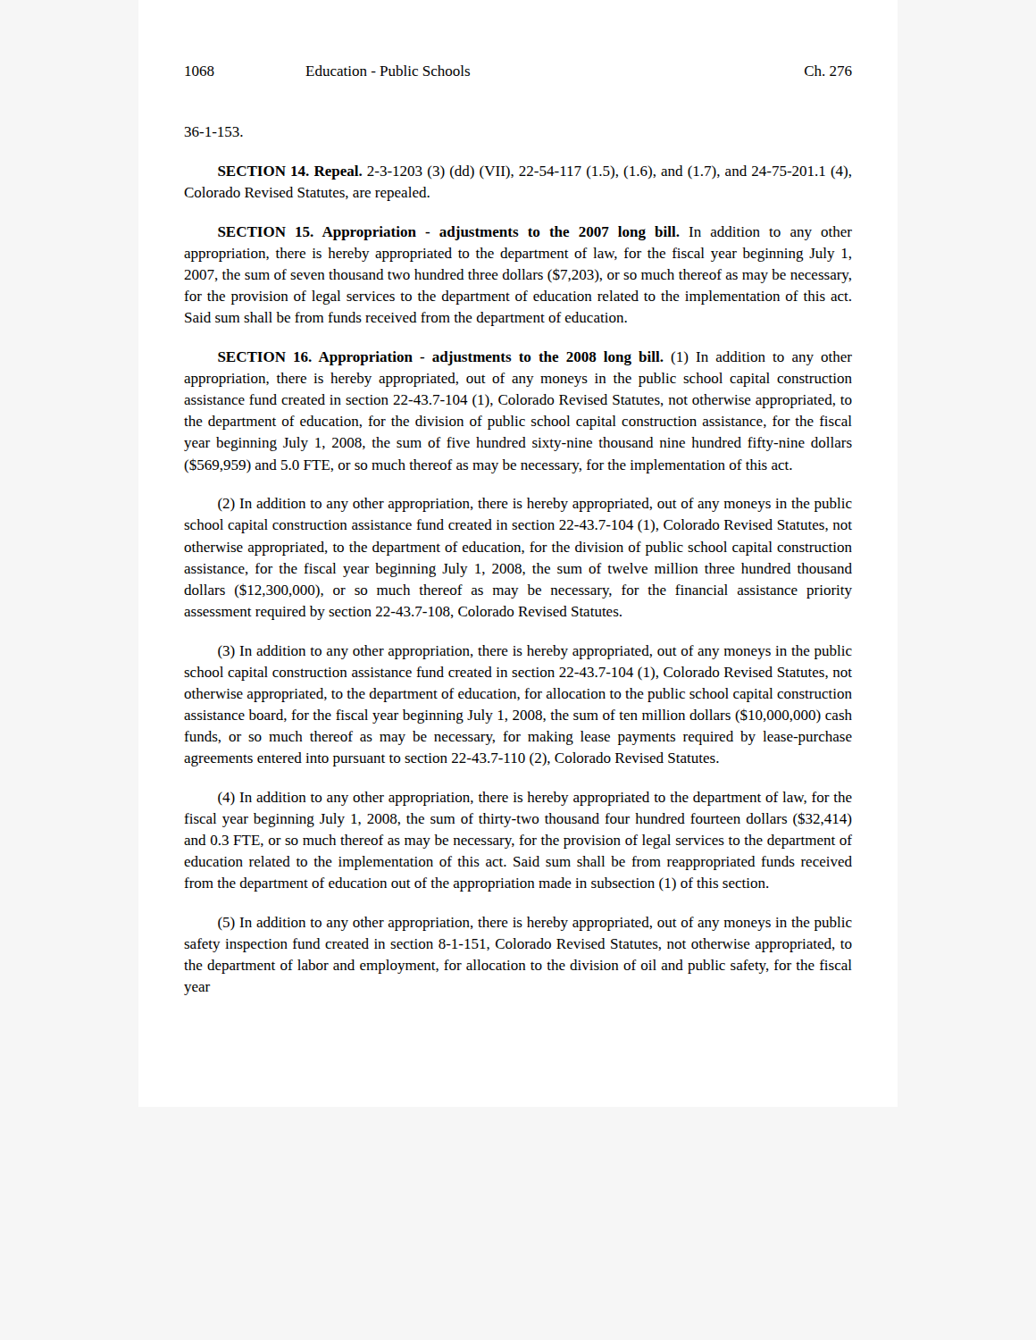1068
Education - Public Schools
Ch. 276
36-1-153.
SECTION 14. Repeal. 2-3-1203 (3) (dd) (VII), 22-54-117 (1.5), (1.6), and (1.7), and 24-75-201.1 (4), Colorado Revised Statutes, are repealed.
SECTION 15. Appropriation - adjustments to the 2007 long bill. In addition to any other appropriation, there is hereby appropriated to the department of law, for the fiscal year beginning July 1, 2007, the sum of seven thousand two hundred three dollars ($7,203), or so much thereof as may be necessary, for the provision of legal services to the department of education related to the implementation of this act. Said sum shall be from funds received from the department of education.
SECTION 16. Appropriation - adjustments to the 2008 long bill. (1) In addition to any other appropriation, there is hereby appropriated, out of any moneys in the public school capital construction assistance fund created in section 22-43.7-104 (1), Colorado Revised Statutes, not otherwise appropriated, to the department of education, for the division of public school capital construction assistance, for the fiscal year beginning July 1, 2008, the sum of five hundred sixty-nine thousand nine hundred fifty-nine dollars ($569,959) and 5.0 FTE, or so much thereof as may be necessary, for the implementation of this act.
(2) In addition to any other appropriation, there is hereby appropriated, out of any moneys in the public school capital construction assistance fund created in section 22-43.7-104 (1), Colorado Revised Statutes, not otherwise appropriated, to the department of education, for the division of public school capital construction assistance, for the fiscal year beginning July 1, 2008, the sum of twelve million three hundred thousand dollars ($12,300,000), or so much thereof as may be necessary, for the financial assistance priority assessment required by section 22-43.7-108, Colorado Revised Statutes.
(3) In addition to any other appropriation, there is hereby appropriated, out of any moneys in the public school capital construction assistance fund created in section 22-43.7-104 (1), Colorado Revised Statutes, not otherwise appropriated, to the department of education, for allocation to the public school capital construction assistance board, for the fiscal year beginning July 1, 2008, the sum of ten million dollars ($10,000,000) cash funds, or so much thereof as may be necessary, for making lease payments required by lease-purchase agreements entered into pursuant to section 22-43.7-110 (2), Colorado Revised Statutes.
(4) In addition to any other appropriation, there is hereby appropriated to the department of law, for the fiscal year beginning July 1, 2008, the sum of thirty-two thousand four hundred fourteen dollars ($32,414) and 0.3 FTE, or so much thereof as may be necessary, for the provision of legal services to the department of education related to the implementation of this act. Said sum shall be from reappropriated funds received from the department of education out of the appropriation made in subsection (1) of this section.
(5) In addition to any other appropriation, there is hereby appropriated, out of any moneys in the public safety inspection fund created in section 8-1-151, Colorado Revised Statutes, not otherwise appropriated, to the department of labor and employment, for allocation to the division of oil and public safety, for the fiscal year